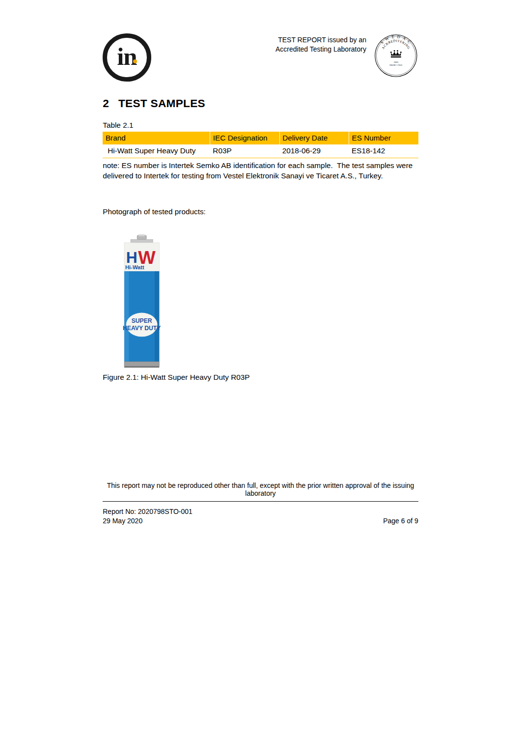in
TEST REPORT issued by an
Accredited Testing Laboratory
S W E D A C ACKREDITERING 1003 ISO/IEC 17025
2 TEST SAMPLES
Table 2.1
| Brand | IEC Designation | Delivery Date | ES Number |
| --- | --- | --- | --- |
| Hi-Watt Super Heavy Duty | R03P | 2018-06-29 | ES18-142 |
note: ES number is Intertek Semko AB identification for each sample. The test samples were delivered to Intertek for testing from Vestel Elektronik Sanayi ve Ticaret A.S., Turkey.
Photograph of tested products:
H W Hi-Watt SUPER HEAVY DUTY
Figure 2.1: Hi-Watt Super Heavy Duty R03P
This report may not be reproduced other than full, except with the prior written approval of the issuing laboratory
Report No: 2020798STO-001
29 May 2020
Page 6 of 9